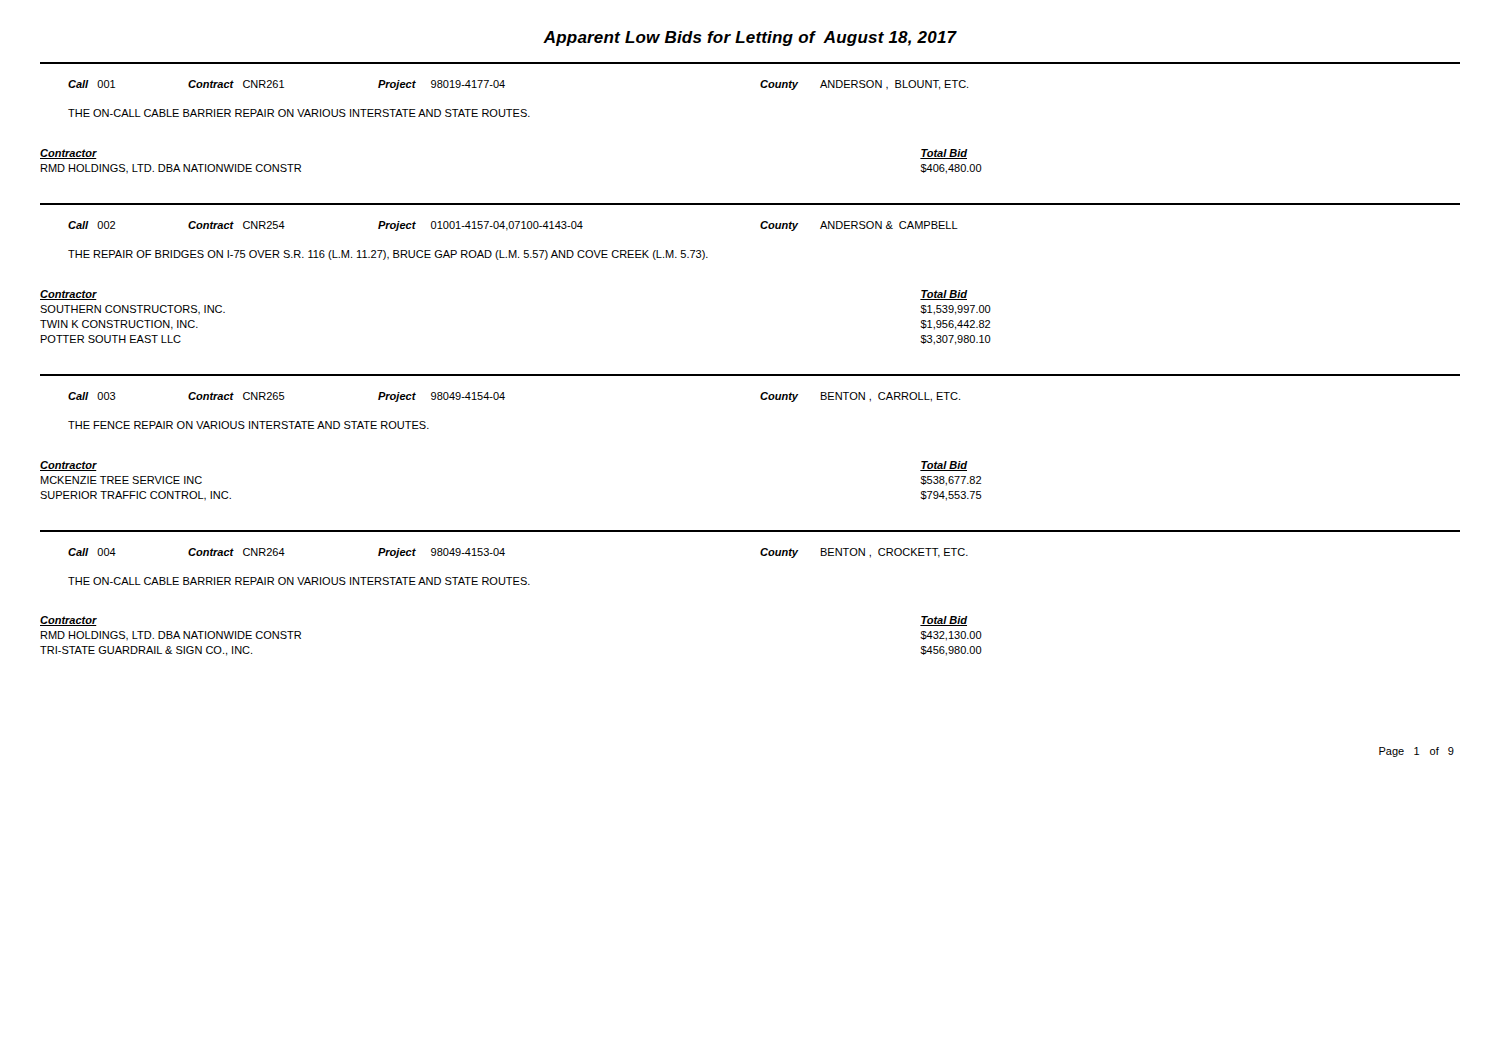Apparent Low Bids for Letting of August 18, 2017
| Call 001 | Contract CNR261 | Project 98019-4177-04 | County | ANDERSON , BLOUNT, ETC. |
THE ON-CALL CABLE BARRIER REPAIR ON VARIOUS INTERSTATE AND STATE ROUTES.
| Contractor | Total Bid |
| RMD HOLDINGS, LTD. DBA NATIONWIDE CONSTR | $406,480.00 |
| Call 002 | Contract CNR254 | Project 01001-4157-04,07100-4143-04 | County | ANDERSON & CAMPBELL |
THE REPAIR OF BRIDGES ON I-75 OVER S.R. 116 (L.M. 11.27), BRUCE GAP ROAD (L.M. 5.57) AND COVE CREEK (L.M. 5.73).
| Contractor | Total Bid |
| SOUTHERN CONSTRUCTORS, INC. | $1,539,997.00 |
| TWIN K CONSTRUCTION, INC. | $1,956,442.82 |
| POTTER SOUTH EAST LLC | $3,307,980.10 |
| Call 003 | Contract CNR265 | Project 98049-4154-04 | County | BENTON , CARROLL, ETC. |
THE FENCE REPAIR ON VARIOUS INTERSTATE AND STATE ROUTES.
| Contractor | Total Bid |
| MCKENZIE TREE SERVICE INC | $538,677.82 |
| SUPERIOR TRAFFIC CONTROL, INC. | $794,553.75 |
| Call 004 | Contract CNR264 | Project 98049-4153-04 | County | BENTON , CROCKETT, ETC. |
THE ON-CALL CABLE BARRIER REPAIR ON VARIOUS INTERSTATE AND STATE ROUTES.
| Contractor | Total Bid |
| RMD HOLDINGS, LTD. DBA NATIONWIDE CONSTR | $432,130.00 |
| TRI-STATE GUARDRAIL & SIGN CO., INC. | $456,980.00 |
Page 1of 9